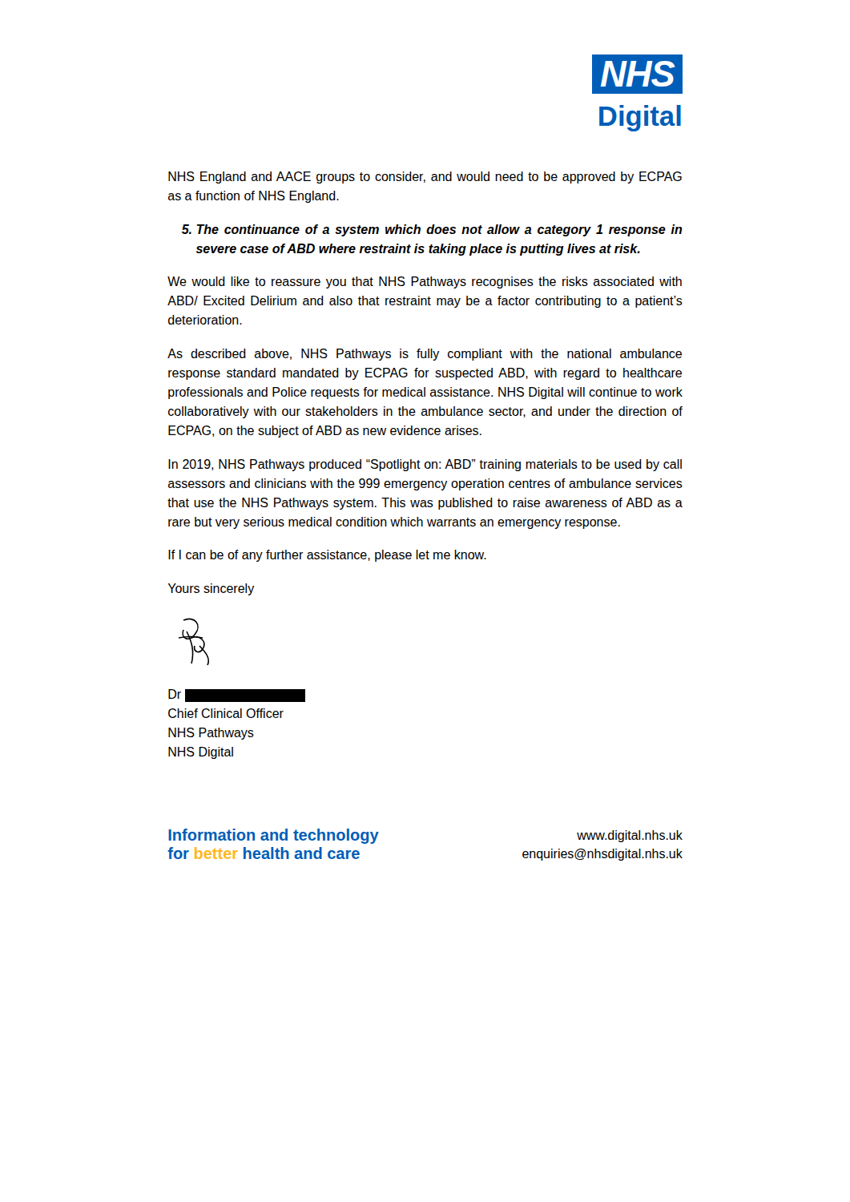NHS
Digital
NHS England and AACE groups to consider, and would need to be approved by ECPAG as a function of NHS England.
The continuance of a system which does not allow a category 1 response in severe case of ABD where restraint is taking place is putting lives at risk.
We would like to reassure you that NHS Pathways recognises the risks associated with ABD/ Excited Delirium and also that restraint may be a factor contributing to a patient’s deterioration.
As described above, NHS Pathways is fully compliant with the national ambulance response standard mandated by ECPAG for suspected ABD, with regard to healthcare professionals and Police requests for medical assistance. NHS Digital will continue to work collaboratively with our stakeholders in the ambulance sector, and under the direction of ECPAG, on the subject of ABD as new evidence arises.
In 2019, NHS Pathways produced “Spotlight on: ABD” training materials to be used by call assessors and clinicians with the 999 emergency operation centres of ambulance services that use the NHS Pathways system. This was published to raise awareness of ABD as a rare but very serious medical condition which warrants an emergency response.
If I can be of any further assistance, please let me know.
Yours sincerely
Dr
Chief Clinical Officer
NHS Pathways
NHS Digital
Information and technology
for better health and care
www.digital.nhs.uk
enquiries@nhsdigital.nhs.uk